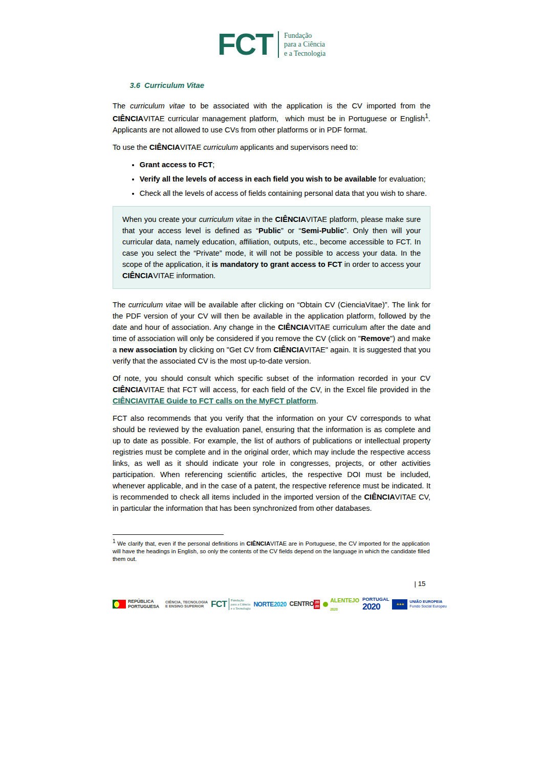FCT Fundação
para a Ciência
e a Tecnologia
3.6 Curriculum Vitae
The curriculum vitae to be associated with the application is the CV imported from the CIÊNCIAVITAE curricular management platform, which must be in Portuguese or English1. Applicants are not allowed to use CVs from other platforms or in PDF format.
To use the CIÊNCIAVITAE curriculum applicants and supervisors need to:
Grant access to FCT;
Verify all the levels of access in each field you wish to be available for evaluation;
Check all the levels of access of fields containing personal data that you wish to share.
When you create your curriculum vitae in the CIÊNCIAVITAE platform, please make sure that your access level is defined as “Public” or “Semi-Public”. Only then will your curricular data, namely education, affiliation, outputs, etc., become accessible to FCT. In case you select the “Private” mode, it will not be possible to access your data. In the scope of the application, it is mandatory to grant access to FCT in order to access your CIÊNCIAVITAE information.
The curriculum vitae will be available after clicking on “Obtain CV (CienciaVitae)”. The link for the PDF version of your CV will then be available in the application platform, followed by the date and hour of association. Any change in the CIÊNCIAVITAE curriculum after the date and time of association will only be considered if you remove the CV (click on "Remove") and make a new association by clicking on "Get CV from CIÊNCIAVITAE" again. It is suggested that you verify that the associated CV is the most up-to-date version.
Of note, you should consult which specific subset of the information recorded in your CV CIÊNCIAVITAE that FCT will access, for each field of the CV, in the Excel file provided in the CIÊNCIAVITAE Guide to FCT calls on the MyFCT platform.
FCT also recommends that you verify that the information on your CV corresponds to what should be reviewed by the evaluation panel, ensuring that the information is as complete and up to date as possible. For example, the list of authors of publications or intellectual property registries must be complete and in the original order, which may include the respective access links, as well as it should indicate your role in congresses, projects, or other activities participation. When referencing scientific articles, the respective DOI must be included, whenever applicable, and in the case of a patent, the respective reference must be indicated. It is recommended to check all items included in the imported version of the CIÊNCIAVITAE CV, in particular the information that has been synchronized from other databases.
1 We clarify that, even if the personal definitions in CIÊNCIAVITAE are in Portuguese, the CV imported for the application will have the headings in English, so only the contents of the CV fields depend on the language in which the candidate filled them out.
| 15
REPÚBLICA
PORTUGUESA
CIÊNCIA, TECNOLOGIA
E ENSINO SUPERIOR
FCT Fundação
para a Ciência
e a Tecnologia
NORTE2020
CENTRO20
20
ALENTEJO
2020
PORTUGAL
2020
UNIÃO EUROPEIA
Fundo Social Europeu